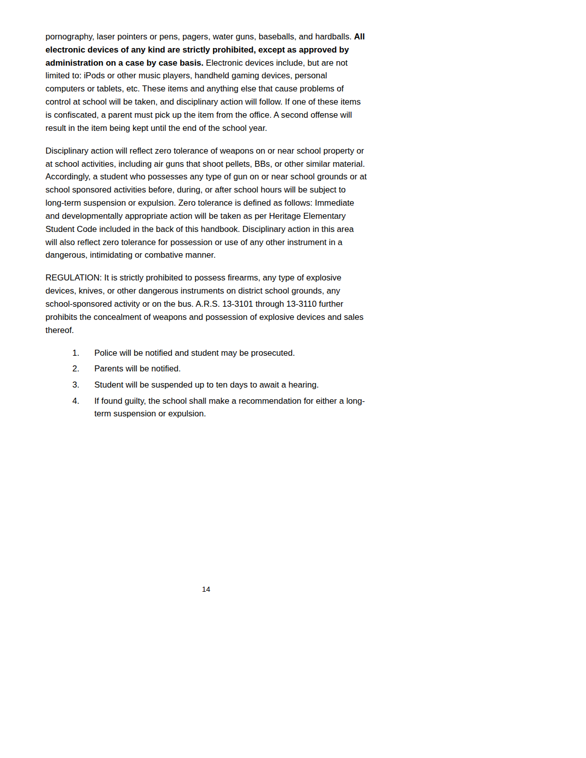pornography, laser pointers or pens, pagers, water guns, baseballs, and hardballs. All electronic devices of any kind are strictly prohibited, except as approved by administration on a case by case basis. Electronic devices include, but are not limited to: iPods or other music players, handheld gaming devices, personal computers or tablets, etc. These items and anything else that cause problems of control at school will be taken, and disciplinary action will follow. If one of these items is confiscated, a parent must pick up the item from the office. A second offense will result in the item being kept until the end of the school year.
Disciplinary action will reflect zero tolerance of weapons on or near school property or at school activities, including air guns that shoot pellets, BBs, or other similar material. Accordingly, a student who possesses any type of gun on or near school grounds or at school sponsored activities before, during, or after school hours will be subject to long-term suspension or expulsion. Zero tolerance is defined as follows: Immediate and developmentally appropriate action will be taken as per Heritage Elementary Student Code included in the back of this handbook. Disciplinary action in this area will also reflect zero tolerance for possession or use of any other instrument in a dangerous, intimidating or combative manner.
REGULATION: It is strictly prohibited to possess firearms, any type of explosive devices, knives, or other dangerous instruments on district school grounds, any school-sponsored activity or on the bus. A.R.S. 13-3101 through 13-3110 further prohibits the concealment of weapons and possession of explosive devices and sales thereof.
Police will be notified and student may be prosecuted.
Parents will be notified.
Student will be suspended up to ten days to await a hearing.
If found guilty, the school shall make a recommendation for either a long-term suspension or expulsion.
14